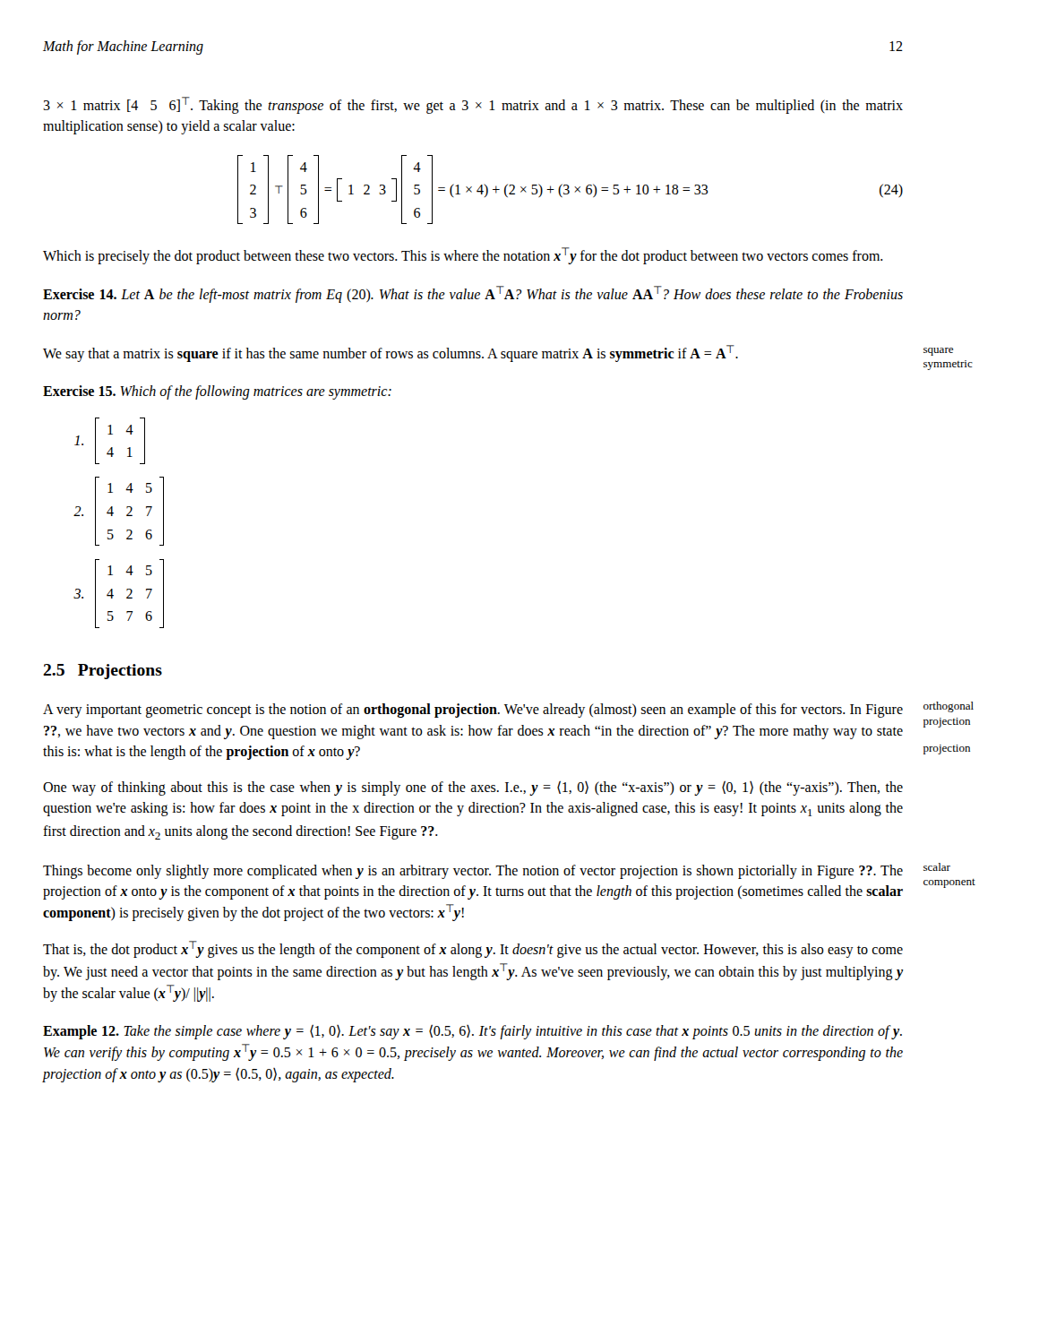Math for Machine Learning 12
3 × 1 matrix [4 5 6]⊤. Taking the transpose of the first, we get a 3 × 1 matrix and a 1 × 3 matrix. These can be multiplied (in the matrix multiplication sense) to yield a scalar value:
| 1 |
| 2 |
| 3 |
⊤
| 4 |
| 5 |
| 6 |
=
| 1 | 2 | 3 |
| 4 |
| 5 |
| 6 |
= (1 × 4) + (2 × 5) + (3 × 6) = 5 + 10 + 18 = 33 (24)
Which is precisely the dot product between these two vectors. This is where the notation x⊤y for the dot product between two vectors comes from.
Exercise 14. Let A be the left-most matrix from Eq (20). What is the value A⊤A? What is the value AA⊤? How does these relate to the Frobenius norm?
square
symmetric We say that a matrix is square if it has the same number of rows as columns. A square matrix A is symmetric if A = A⊤.
Exercise 15. Which of the following matrices are symmetric:
| 1 | 4 |
| 4 | 1 |
| 1 | 4 | 5 |
| 4 | 2 | 7 |
| 5 | 2 | 6 |
| 1 | 4 | 5 |
| 4 | 2 | 7 |
| 5 | 7 | 6 |
2.5 Projections
orthogonal
projection A very important geometric concept is the notion of an orthogonal projection. We've already (almost) seen an example of this for vectors. In Figure ??, we have two vectors x and y. One question we might want to ask is: how far does x reach “in the direction of” y? The more mathy way to state this is: what is the length of the projection of x onto y?projection
One way of thinking about this is the case when y is simply one of the axes. I.e., y = ⟨1, 0⟩ (the “x-axis”) or y = ⟨0, 1⟩ (the “y-axis”). Then, the question we're asking is: how far does x point in the x direction or the y direction? In the axis-aligned case, this is easy! It points x1 units along the first direction and x2 units along the second direction! See Figure ??.
scalar
component Things become only slightly more complicated when y is an arbitrary vector. The notion of vector projection is shown pictorially in Figure ??. The projection of x onto y is the component of x that points in the direction of y. It turns out that the length of this projection (sometimes called the scalar component) is precisely given by the dot project of the two vectors: x⊤y!
That is, the dot product x⊤y gives us the length of the component of x along y. It doesn't give us the actual vector. However, this is also easy to come by. We just need a vector that points in the same direction as y but has length x⊤y. As we've seen previously, we can obtain this by just multiplying y by the scalar value (x⊤y)/ ||y||.
Example 12. Take the simple case where y = ⟨1, 0⟩. Let's say x = ⟨0.5, 6⟩. It's fairly intuitive in this case that x points 0.5 units in the direction of y. We can verify this by computing x⊤y = 0.5 × 1 + 6 × 0 = 0.5, precisely as we wanted. Moreover, we can find the actual vector corresponding to the projection of x onto y as (0.5)y = ⟨0.5, 0⟩, again, as expected.